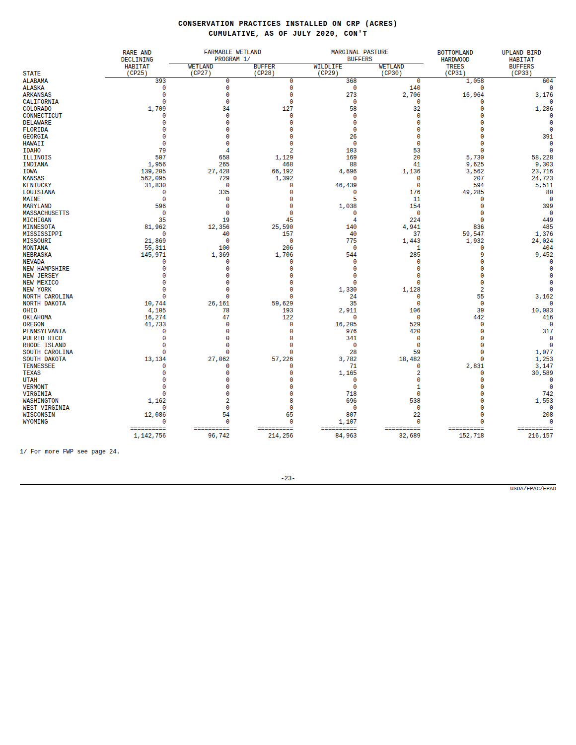CONSERVATION PRACTICES INSTALLED ON CRP (ACRES)
CUMULATIVE, AS OF JULY 2020, CON'T
| STATE | RARE AND DECLINING HABITAT | FARMABLE WETLAND PROGRAM 1/ | MARGINAL PASTURE BUFFERS | BOTTOMLAND HARDWOOD TREES | UPLAND BIRD HABITAT BUFFERS |
| --- | --- | --- | --- | --- | --- |
| WETLAND | BUFFER | WILDLIFE | WETLAND |
| (CP25) | (CP27) | (CP28) | (CP29) | (CP30) | (CP31) | (CP33) |
| ALABAMA | 393 | 0 | 0 | 368 | 0 | 1,058 | 604 |
| ALASKA | 0 | 0 | 0 | 0 | 140 | 0 | 0 |
| ARKANSAS | 0 | 0 | 0 | 273 | 2,706 | 16,964 | 3,176 |
| CALIFORNIA | 0 | 0 | 0 | 0 | 0 | 0 | 0 |
| COLORADO | 1,709 | 34 | 127 | 58 | 32 | 0 | 1,286 |
| CONNECTICUT | 0 | 0 | 0 | 0 | 0 | 0 | 0 |
| DELAWARE | 0 | 0 | 0 | 0 | 0 | 0 | 0 |
| FLORIDA | 0 | 0 | 0 | 0 | 0 | 0 | 0 |
| GEORGIA | 0 | 0 | 0 | 26 | 0 | 0 | 391 |
| HAWAII | 0 | 0 | 0 | 0 | 0 | 0 | 0 |
| IDAHO | 79 | 4 | 2 | 103 | 53 | 0 | 0 |
| ILLINOIS | 507 | 658 | 1,129 | 169 | 20 | 5,730 | 58,228 |
| INDIANA | 1,956 | 265 | 468 | 88 | 41 | 9,625 | 9,303 |
| IOWA | 139,205 | 27,428 | 66,192 | 4,696 | 1,136 | 3,562 | 23,716 |
| KANSAS | 562,095 | 729 | 1,392 | 0 | 0 | 207 | 24,723 |
| KENTUCKY | 31,830 | 0 | 0 | 46,439 | 0 | 594 | 5,511 |
| LOUISIANA | 0 | 335 | 0 | 0 | 176 | 49,285 | 80 |
| MAINE | 0 | 0 | 0 | 5 | 11 | 0 | 0 |
| MARYLAND | 596 | 0 | 0 | 1,038 | 154 | 0 | 399 |
| MASSACHUSETTS | 0 | 0 | 0 | 0 | 0 | 0 | 0 |
| MICHIGAN | 35 | 19 | 45 | 4 | 224 | 0 | 449 |
| MINNESOTA | 81,962 | 12,356 | 25,590 | 140 | 4,941 | 836 | 485 |
| MISSISSIPPI | 0 | 40 | 157 | 40 | 37 | 59,547 | 1,376 |
| MISSOURI | 21,869 | 0 | 0 | 775 | 1,443 | 1,932 | 24,024 |
| MONTANA | 55,311 | 100 | 206 | 0 | 1 | 0 | 404 |
| NEBRASKA | 145,971 | 1,369 | 1,706 | 544 | 285 | 9 | 9,452 |
| NEVADA | 0 | 0 | 0 | 0 | 0 | 0 | 0 |
| NEW HAMPSHIRE | 0 | 0 | 0 | 0 | 0 | 0 | 0 |
| NEW JERSEY | 0 | 0 | 0 | 0 | 0 | 0 | 0 |
| NEW MEXICO | 0 | 0 | 0 | 0 | 0 | 0 | 0 |
| NEW YORK | 0 | 0 | 0 | 1,330 | 1,128 | 2 | 0 |
| NORTH CAROLINA | 0 | 0 | 0 | 24 | 0 | 55 | 3,162 |
| NORTH DAKOTA | 10,744 | 26,161 | 59,629 | 35 | 0 | 0 | 0 |
| OHIO | 4,105 | 78 | 193 | 2,911 | 106 | 39 | 10,083 |
| OKLAHOMA | 16,274 | 47 | 122 | 0 | 0 | 442 | 416 |
| OREGON | 41,733 | 0 | 0 | 16,205 | 529 | 0 | 0 |
| PENNSYLVANIA | 0 | 0 | 0 | 976 | 420 | 0 | 317 |
| PUERTO RICO | 0 | 0 | 0 | 341 | 0 | 0 | 0 |
| RHODE ISLAND | 0 | 0 | 0 | 0 | 0 | 0 | 0 |
| SOUTH CAROLINA | 0 | 0 | 0 | 28 | 59 | 0 | 1,077 |
| SOUTH DAKOTA | 13,134 | 27,062 | 57,226 | 3,782 | 18,482 | 0 | 1,253 |
| TENNESSEE | 0 | 0 | 0 | 71 | 0 | 2,831 | 3,147 |
| TEXAS | 0 | 0 | 0 | 1,165 | 2 | 0 | 30,589 |
| UTAH | 0 | 0 | 0 | 0 | 0 | 0 | 0 |
| VERMONT | 0 | 0 | 0 | 0 | 1 | 0 | 0 |
| VIRGINIA | 0 | 0 | 0 | 718 | 0 | 0 | 742 |
| WASHINGTON | 1,162 | 2 | 8 | 696 | 538 | 0 | 1,553 |
| WEST VIRGINIA | 0 | 0 | 0 | 0 | 0 | 0 | 0 |
| WISCONSIN | 12,086 | 54 | 65 | 807 | 22 | 0 | 208 |
| WYOMING | 0 | 0 | 0 | 1,107 | 0 | 0 | 0 |
| | ========== | ========== | ========== | ========== | ========== | ========== | ========== |
| | 1,142,756 | 96,742 | 214,256 | 84,963 | 32,689 | 152,718 | 216,157 |
1/ For more FWP see page 24.
-23-
USDA/FPAC/EPAD